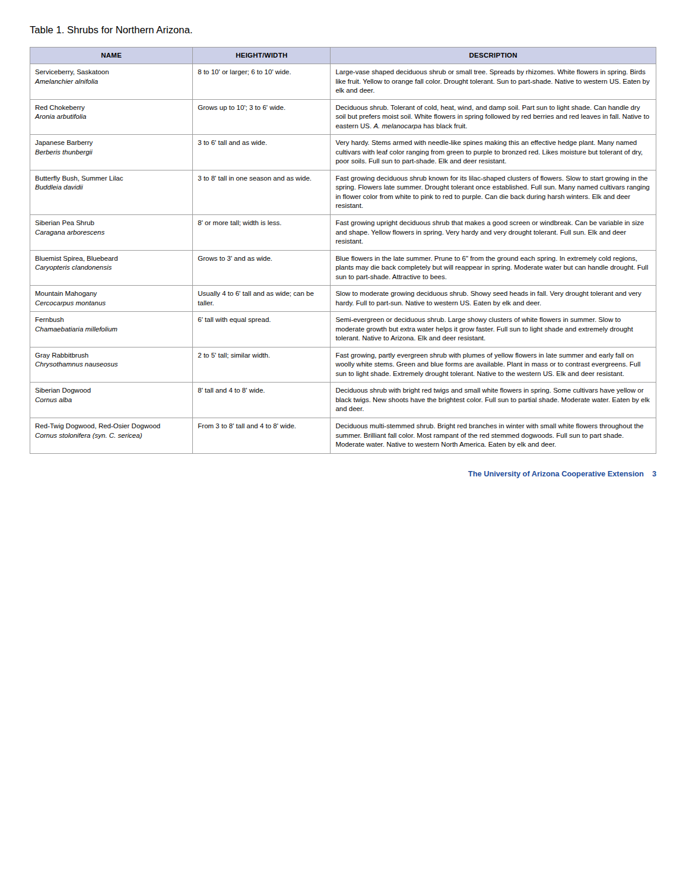Table 1. Shrubs for Northern Arizona.
| NAME | HEIGHT/WIDTH | DESCRIPTION |
| --- | --- | --- |
| Serviceberry, Saskatoon Amelanchier alnifolia | 8 to 10' or larger; 6 to 10' wide. | Large-vase shaped deciduous shrub or small tree. Spreads by rhizomes. White flowers in spring. Birds like fruit. Yellow to orange fall color. Drought tolerant. Sun to part-shade. Native to western US. Eaten by elk and deer. |
| Red Chokeberry Aronia arbutifolia | Grows up to 10'; 3 to 6' wide. | Deciduous shrub. Tolerant of cold, heat, wind, and damp soil. Part sun to light shade. Can handle dry soil but prefers moist soil. White flowers in spring followed by red berries and red leaves in fall. Native to eastern US. A. melanocarpa has black fruit. |
| Japanese Barberry Berberis thunbergii | 3 to 6' tall and as wide. | Very hardy. Stems armed with needle-like spines making this an effective hedge plant. Many named cultivars with leaf color ranging from green to purple to bronzed red. Likes moisture but tolerant of dry, poor soils. Full sun to part-shade. Elk and deer resistant. |
| Butterfly Bush, Summer Lilac Buddleia davidii | 3 to 8' tall in one season and as wide. | Fast growing deciduous shrub known for its lilac-shaped clusters of flowers. Slow to start growing in the spring. Flowers late summer. Drought tolerant once established. Full sun. Many named cultivars ranging in flower color from white to pink to red to purple. Can die back during harsh winters. Elk and deer resistant. |
| Siberian Pea Shrub Caragana arborescens | 8' or more tall; width is less. | Fast growing upright deciduous shrub that makes a good screen or windbreak. Can be variable in size and shape. Yellow flowers in spring. Very hardy and very drought tolerant. Full sun. Elk and deer resistant. |
| Bluemist Spirea, Bluebeard Caryopteris clandonensis | Grows to 3' and as wide. | Blue flowers in the late summer. Prune to 6" from the ground each spring. In extremely cold regions, plants may die back completely but will reappear in spring. Moderate water but can handle drought. Full sun to part-shade. Attractive to bees. |
| Mountain Mahogany Cercocarpus montanus | Usually 4 to 6' tall and as wide; can be taller. | Slow to moderate growing deciduous shrub. Showy seed heads in fall. Very drought tolerant and very hardy. Full to part-sun. Native to western US. Eaten by elk and deer. |
| Fernbush Chamaebatiaria millefolium | 6' tall with equal spread. | Semi-evergreen or deciduous shrub. Large showy clusters of white flowers in summer. Slow to moderate growth but extra water helps it grow faster. Full sun to light shade and extremely drought tolerant. Native to Arizona. Elk and deer resistant. |
| Gray Rabbitbrush Chrysothamnus nauseosus | 2 to 5' tall; similar width. | Fast growing, partly evergreen shrub with plumes of yellow flowers in late summer and early fall on woolly white stems. Green and blue forms are available. Plant in mass or to contrast evergreens. Full sun to light shade. Extremely drought tolerant. Native to the western US. Elk and deer resistant. |
| Siberian Dogwood Cornus alba | 8' tall and 4 to 8' wide. | Deciduous shrub with bright red twigs and small white flowers in spring. Some cultivars have yellow or black twigs. New shoots have the brightest color. Full sun to partial shade. Moderate water. Eaten by elk and deer. |
| Red-Twig Dogwood, Red-Osier Dogwood Cornus stolonifera (syn. C. sericea) | From 3 to 8' tall and 4 to 8' wide. | Deciduous multi-stemmed shrub. Bright red branches in winter with small white flowers throughout the summer. Brilliant fall color. Most rampant of the red stemmed dogwoods. Full sun to part shade. Moderate water. Native to western North America. Eaten by elk and deer. |
The University of Arizona Cooperative Extension3